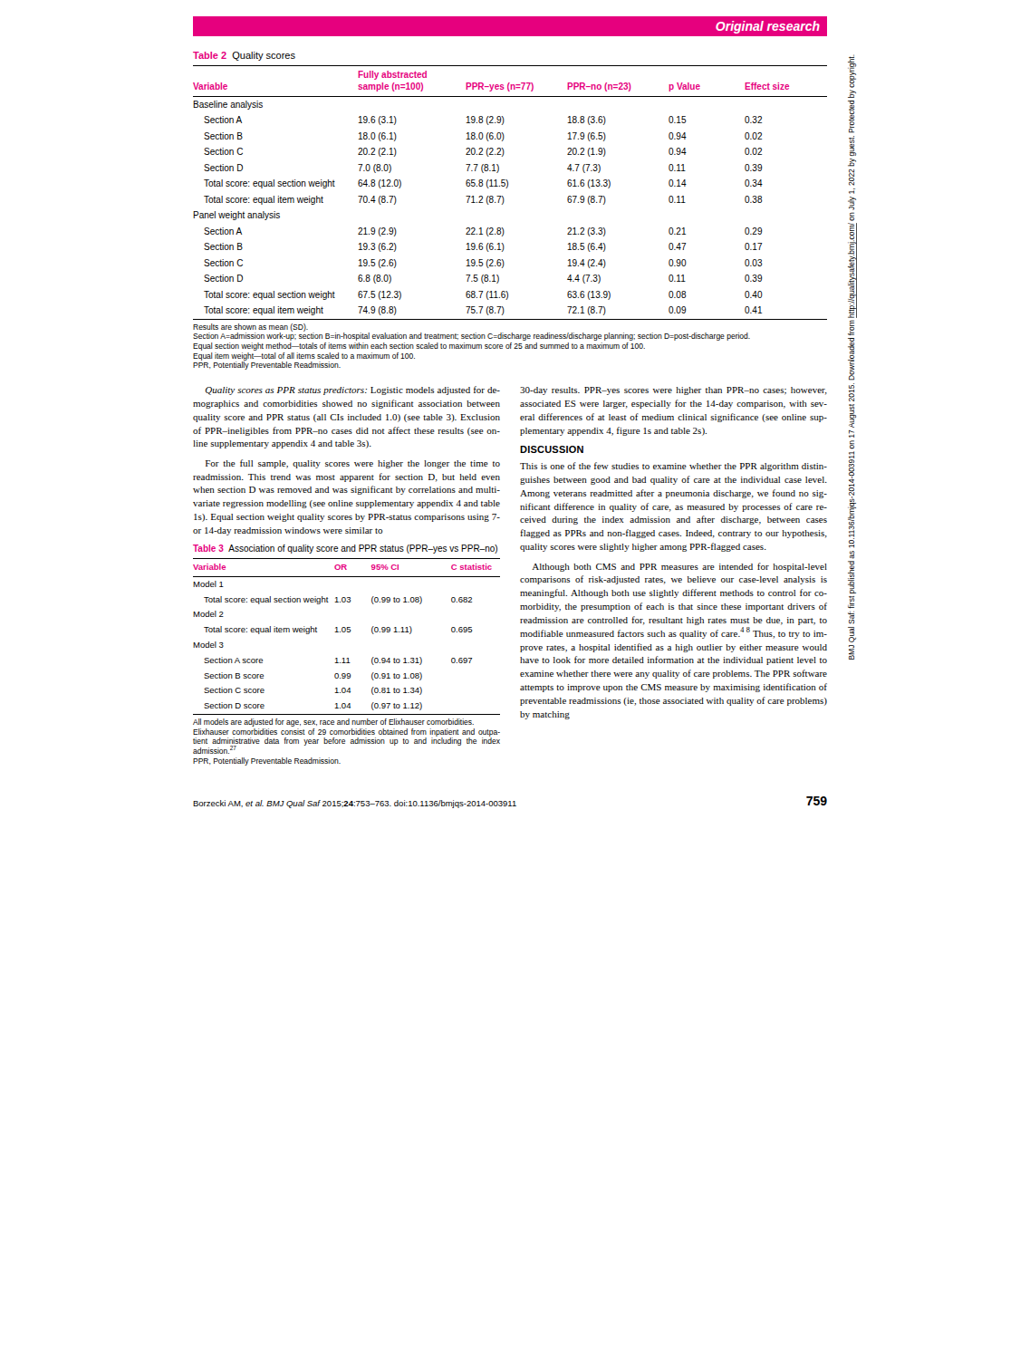Original research
BMJ Qual Saf: first published as 10.1136/bmjqs-2014-003911 on 17 August 2015. Downloaded from http://qualitysafety.bmj.com/ on July 1, 2022 by guest. Protected by copyright.
Table 2 Quality scores
| Variable | Fully abstracted sample (n=100) | PPR–yes (n=77) | PPR–no (n=23) | p Value | Effect size |
| --- | --- | --- | --- | --- | --- |
| Baseline analysis | | | | | |
| Section A | 19.6 (3.1) | 19.8 (2.9) | 18.8 (3.6) | 0.15 | 0.32 |
| Section B | 18.0 (6.1) | 18.0 (6.0) | 17.9 (6.5) | 0.94 | 0.02 |
| Section C | 20.2 (2.1) | 20.2 (2.2) | 20.2 (1.9) | 0.94 | 0.02 |
| Section D | 7.0 (8.0) | 7.7 (8.1) | 4.7 (7.3) | 0.11 | 0.39 |
| Total score: equal section weight | 64.8 (12.0) | 65.8 (11.5) | 61.6 (13.3) | 0.14 | 0.34 |
| Total score: equal item weight | 70.4 (8.7) | 71.2 (8.7) | 67.9 (8.7) | 0.11 | 0.38 |
| Panel weight analysis | | | | | |
| Section A | 21.9 (2.9) | 22.1 (2.8) | 21.2 (3.3) | 0.21 | 0.29 |
| Section B | 19.3 (6.2) | 19.6 (6.1) | 18.5 (6.4) | 0.47 | 0.17 |
| Section C | 19.5 (2.6) | 19.5 (2.6) | 19.4 (2.4) | 0.90 | 0.03 |
| Section D | 6.8 (8.0) | 7.5 (8.1) | 4.4 (7.3) | 0.11 | 0.39 |
| Total score: equal section weight | 67.5 (12.3) | 68.7 (11.6) | 63.6 (13.9) | 0.08 | 0.40 |
| Total score: equal item weight | 74.9 (8.8) | 75.7 (8.7) | 72.1 (8.7) | 0.09 | 0.41 |
Results are shown as mean (SD).
Section A=admission work-up; section B=in-hospital evaluation and treatment; section C=discharge readiness/discharge planning; section D=post-discharge period.
Equal section weight method—totals of items within each section scaled to maximum score of 25 and summed to a maximum of 100.
Equal item weight—total of all items scaled to a maximum of 100.
PPR, Potentially Preventable Readmission.
Quality scores as PPR status predictors: Logistic models adjusted for demographics and comorbidities showed no significant association between quality score and PPR status (all CIs included 1.0) (see table 3). Exclusion of PPR–ineligibles from PPR–no cases did not affect these results (see online supplementary appendix 4 and table 3s).
For the full sample, quality scores were higher the longer the time to readmission. This trend was most apparent for section D, but held even when section D was removed and was significant by correlations and multivariate regression modelling (see online supplementary appendix 4 and table 1s). Equal section weight quality scores by PPR-status comparisons using 7- or 14-day readmission windows were similar to
Table 3 Association of quality score and PPR status (PPR–yes vs PPR–no)
| Variable | OR | 95% CI | C statistic |
| --- | --- | --- | --- |
| Model 1 | | | |
| Total score: equal section weight | 1.03 | (0.99 to 1.08) | 0.682 |
| Model 2 | | | |
| Total score: equal item weight | 1.05 | (0.99 1.11) | 0.695 |
| Model 3 | | | |
| Section A score | 1.11 | (0.94 to 1.31) | 0.697 |
| Section B score | 0.99 | (0.91 to 1.08) | |
| Section C score | 1.04 | (0.81 to 1.34) | |
| Section D score | 1.04 | (0.97 to 1.12) | |
All models are adjusted for age, sex, race and number of Elixhauser comorbidities.
Elixhauser comorbidities consist of 29 comorbidities obtained from inpatient and outpatient administrative data from year before admission up to and including the index admission.27
PPR, Potentially Preventable Readmission.
30-day results. PPR–yes scores were higher than PPR–no cases; however, associated ES were larger, especially for the 14-day comparison, with several differences of at least of medium clinical significance (see online supplementary appendix 4, figure 1s and table 2s).
Discussion
This is one of the few studies to examine whether the PPR algorithm distinguishes between good and bad quality of care at the individual case level. Among veterans readmitted after a pneumonia discharge, we found no significant difference in quality of care, as measured by processes of care received during the index admission and after discharge, between cases flagged as PPRs and non-flagged cases. Indeed, contrary to our hypothesis, quality scores were slightly higher among PPR-flagged cases.
Although both CMS and PPR measures are intended for hospital-level comparisons of risk-adjusted rates, we believe our case-level analysis is meaningful. Although both use slightly different methods to control for comorbidity, the presumption of each is that since these important drivers of readmission are controlled for, resultant high rates must be due, in part, to modifiable unmeasured factors such as quality of care.4 8 Thus, to try to improve rates, a hospital identified as a high outlier by either measure would have to look for more detailed information at the individual patient level to examine whether there were any quality of care problems. The PPR software attempts to improve upon the CMS measure by maximising identification of preventable readmissions (ie, those associated with quality of care problems) by matching
Borzecki AM, et al. BMJ Qual Saf 2015;24:753–763. doi:10.1136/bmjqs-2014-003911
759